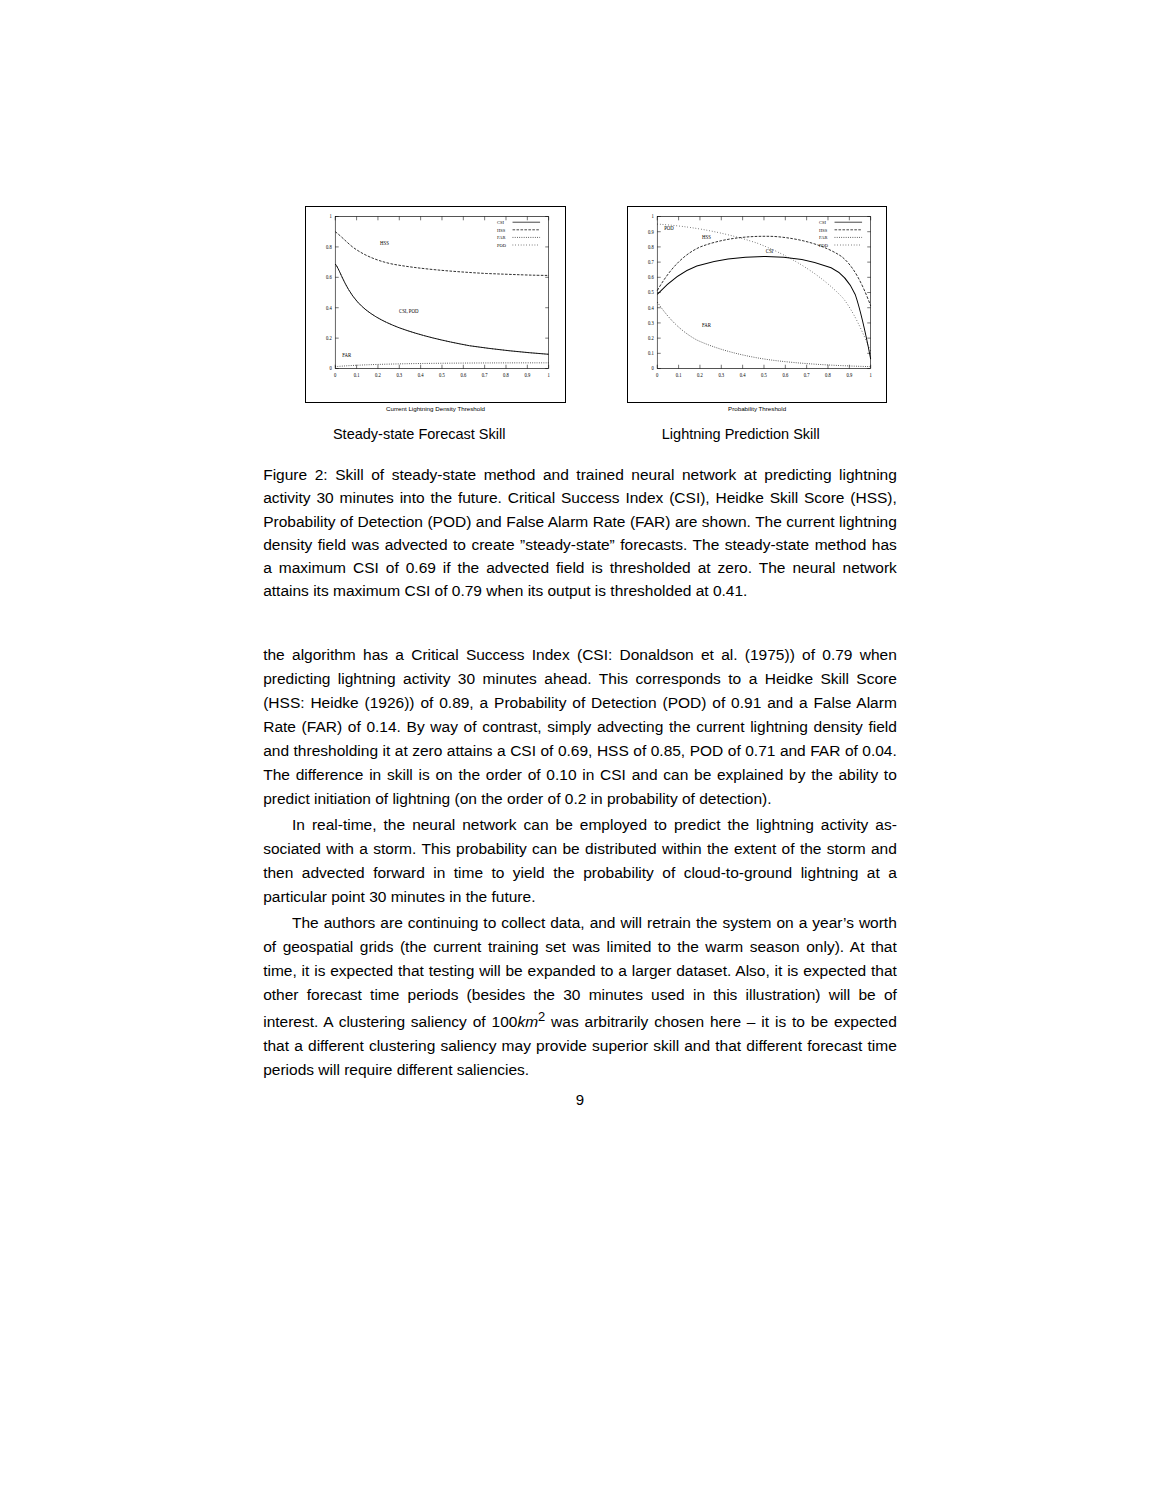1 0.8 0.6 0.4 0.2 0 0 0.1 0.2 0.3 0.4 0.5 0.6 0.7 0.8 0.9 1 CSI HSS FAR POD HSS CSI, POD FAR
Measure of Skill
Current Lightning Density Threshold
Steady-state Forecast Skill
1 0.9 0.8 0.7 0.6 0.5 0.4 0.3 0.2 0.1 0 0 0.1 0.2 0.3 0.4 0.5 0.6 0.7 0.8 0.9 1 CSI HSS FAR POD POD HSS CSI FAR
Measure of Skill
Probability Threshold
Lightning Prediction Skill
Figure 2: Skill of steady-state method and trained neural network at predicting lightning activity 30 minutes into the future. Critical Success Index (CSI), Heidke Skill Score (HSS), Probability of Detection (POD) and False Alarm Rate (FAR) are shown. The current lightning density field was advected to create ”steady-state” forecasts. The steady-state method has a maximum CSI of 0.69 if the advected field is thresholded at zero. The neural network attains its maximum CSI of 0.79 when its output is thresholded at 0.41.
the algorithm has a Critical Success Index (CSI: Donaldson et al. (1975)) of 0.79 when predicting lightning activity 30 minutes ahead. This corresponds to a Heidke Skill Score (HSS: Heidke (1926)) of 0.89, a Probability of Detection (POD) of 0.91 and a False Alarm Rate (FAR) of 0.14. By way of contrast, simply advecting the current lightning density field and thresholding it at zero attains a CSI of 0.69, HSS of 0.85, POD of 0.71 and FAR of 0.04. The difference in skill is on the order of 0.10 in CSI and can be explained by the ability to predict initiation of lightning (on the order of 0.2 in probability of detection).
In real-time, the neural network can be employed to predict the lightning activity as- sociated with a storm. This probability can be distributed within the extent of the storm and then advected forward in time to yield the probability of cloud-to-ground lightning at a particular point 30 minutes in the future.
The authors are continuing to collect data, and will retrain the system on a year’s worth of geospatial grids (the current training set was limited to the warm season only). At that time, it is expected that testing will be expanded to a larger dataset. Also, it is expected that other forecast time periods (besides the 30 minutes used in this illustration) will be of interest. A clustering saliency of 100km2 was arbitrarily chosen here – it is to be expected that a different clustering saliency may provide superior skill and that different forecast time periods will require different saliencies.
9